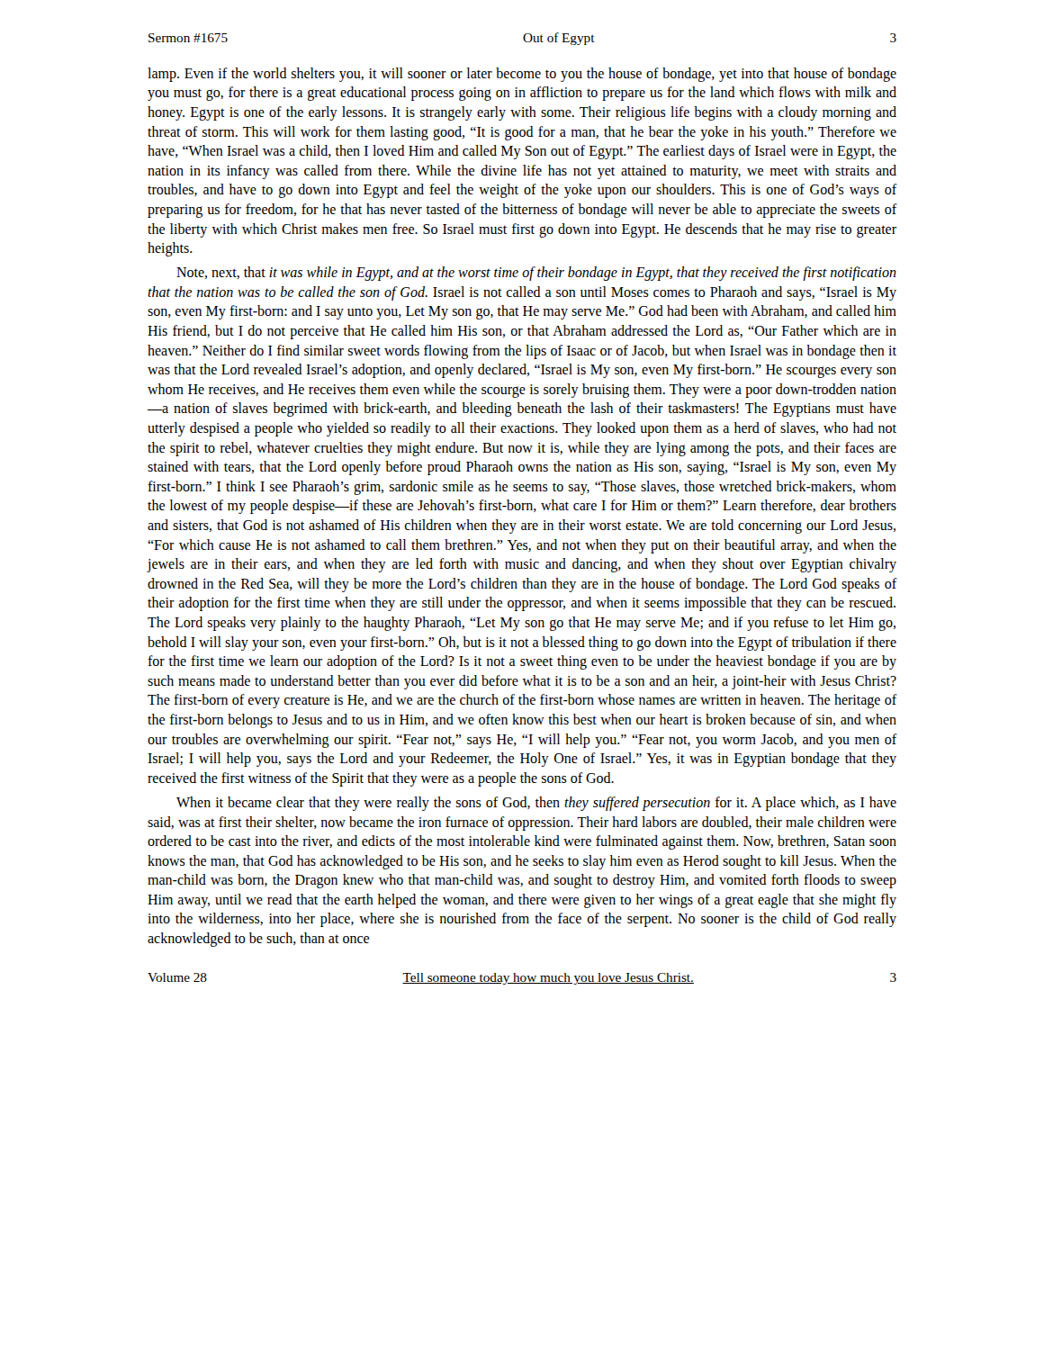Sermon #1675 Out of Egypt 3
lamp. Even if the world shelters you, it will sooner or later become to you the house of bondage, yet into that house of bondage you must go, for there is a great educational process going on in affliction to prepare us for the land which flows with milk and honey. Egypt is one of the early lessons. It is strangely early with some. Their religious life begins with a cloudy morning and threat of storm. This will work for them lasting good, “It is good for a man, that he bear the yoke in his youth.” Therefore we have, “When Israel was a child, then I loved Him and called My Son out of Egypt.” The earliest days of Israel were in Egypt, the nation in its infancy was called from there. While the divine life has not yet attained to maturity, we meet with straits and troubles, and have to go down into Egypt and feel the weight of the yoke upon our shoulders. This is one of God’s ways of preparing us for freedom, for he that has never tasted of the bitterness of bondage will never be able to appreciate the sweets of the liberty with which Christ makes men free. So Israel must first go down into Egypt. He descends that he may rise to greater heights.
Note, next, that it was while in Egypt, and at the worst time of their bondage in Egypt, that they received the first notification that the nation was to be called the son of God. Israel is not called a son until Moses comes to Pharaoh and says, “Israel is My son, even My first-born: and I say unto you, Let My son go, that He may serve Me.” God had been with Abraham, and called him His friend, but I do not perceive that He called him His son, or that Abraham addressed the Lord as, “Our Father which are in heaven.” Neither do I find similar sweet words flowing from the lips of Isaac or of Jacob, but when Israel was in bondage then it was that the Lord revealed Israel’s adoption, and openly declared, “Israel is My son, even My first-born.” He scourges every son whom He receives, and He receives them even while the scourge is sorely bruising them. They were a poor down-trodden nation—a nation of slaves begrimed with brick-earth, and bleeding beneath the lash of their taskmasters! The Egyptians must have utterly despised a people who yielded so readily to all their exactions. They looked upon them as a herd of slaves, who had not the spirit to rebel, whatever cruelties they might endure. But now it is, while they are lying among the pots, and their faces are stained with tears, that the Lord openly before proud Pharaoh owns the nation as His son, saying, “Israel is My son, even My first-born.” I think I see Pharaoh’s grim, sardonic smile as he seems to say, “Those slaves, those wretched brick-makers, whom the lowest of my people despise—if these are Jehovah’s first-born, what care I for Him or them?” Learn therefore, dear brothers and sisters, that God is not ashamed of His children when they are in their worst estate. We are told concerning our Lord Jesus, “For which cause He is not ashamed to call them brethren.” Yes, and not when they put on their beautiful array, and when the jewels are in their ears, and when they are led forth with music and dancing, and when they shout over Egyptian chivalry drowned in the Red Sea, will they be more the Lord’s children than they are in the house of bondage. The Lord God speaks of their adoption for the first time when they are still under the oppressor, and when it seems impossible that they can be rescued. The Lord speaks very plainly to the haughty Pharaoh, “Let My son go that He may serve Me; and if you refuse to let Him go, behold I will slay your son, even your first-born.” Oh, but is it not a blessed thing to go down into the Egypt of tribulation if there for the first time we learn our adoption of the Lord? Is it not a sweet thing even to be under the heaviest bondage if you are by such means made to understand better than you ever did before what it is to be a son and an heir, a joint-heir with Jesus Christ? The first-born of every creature is He, and we are the church of the first-born whose names are written in heaven. The heritage of the first-born belongs to Jesus and to us in Him, and we often know this best when our heart is broken because of sin, and when our troubles are overwhelming our spirit. “Fear not,” says He, “I will help you.” “Fear not, you worm Jacob, and you men of Israel; I will help you, says the Lord and your Redeemer, the Holy One of Israel.” Yes, it was in Egyptian bondage that they received the first witness of the Spirit that they were as a people the sons of God.
When it became clear that they were really the sons of God, then they suffered persecution for it. A place which, as I have said, was at first their shelter, now became the iron furnace of oppression. Their hard labors are doubled, their male children were ordered to be cast into the river, and edicts of the most intolerable kind were fulminated against them. Now, brethren, Satan soon knows the man, that God has acknowledged to be His son, and he seeks to slay him even as Herod sought to kill Jesus. When the man-child was born, the Dragon knew who that man-child was, and sought to destroy Him, and vomited forth floods to sweep Him away, until we read that the earth helped the woman, and there were given to her wings of a great eagle that she might fly into the wilderness, into her place, where she is nourished from the face of the serpent. No sooner is the child of God really acknowledged to be such, than at once
Volume 28 Tell someone today how much you love Jesus Christ. 3